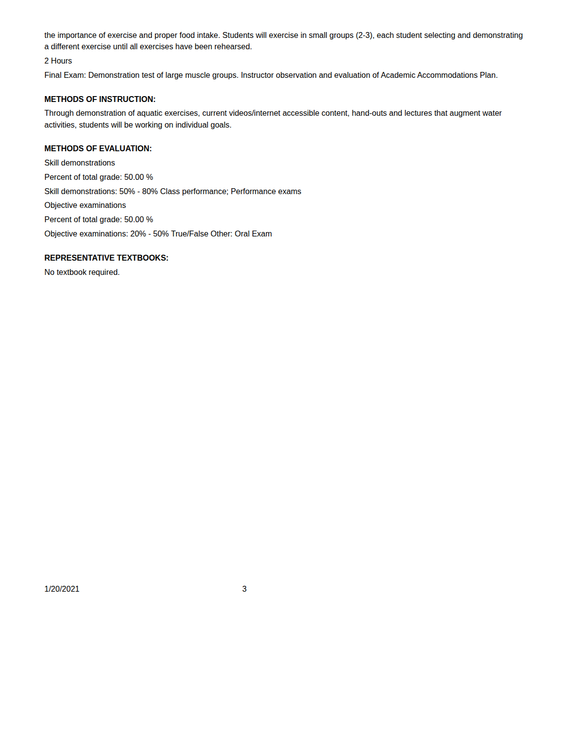the importance of exercise and proper food intake. Students will exercise in small groups (2-3), each student selecting and demonstrating a different exercise until all exercises have been rehearsed.
2 Hours
Final Exam: Demonstration test of large muscle groups. Instructor observation and evaluation of Academic Accommodations Plan.
METHODS OF INSTRUCTION:
Through demonstration of aquatic exercises, current videos/internet accessible content, hand-outs and lectures that augment water activities, students will be working on individual goals.
METHODS OF EVALUATION:
Skill demonstrations
Percent of total grade: 50.00 %
Skill demonstrations: 50% - 80% Class performance; Performance exams
Objective examinations
Percent of total grade: 50.00 %
Objective examinations: 20% - 50% True/False Other: Oral Exam
REPRESENTATIVE TEXTBOOKS:
No textbook required.
1/20/2021 3